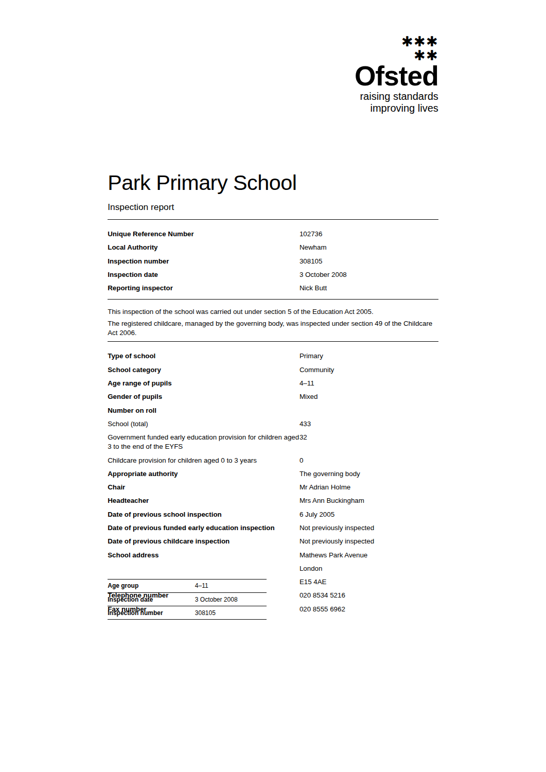✱✱✱
✱✱
Ofsted
raising standards
improving lives
Park Primary School
Inspection report
| Unique Reference Number | 102736 |
| Local Authority | Newham |
| Inspection number | 308105 |
| Inspection date | 3 October 2008 |
| Reporting inspector | Nick Butt |
This inspection of the school was carried out under section 5 of the Education Act 2005.
The registered childcare, managed by the governing body, was inspected under section 49 of the Childcare Act 2006.
| Type of school | Primary |
| School category | Community |
| Age range of pupils | 4–11 |
| Gender of pupils | Mixed |
| Number on roll | |
| School (total) | 433 |
| Government funded early education provision for children aged 3 to the end of the EYFS | 32 |
| Childcare provision for children aged 0 to 3 years | 0 |
| Appropriate authority | The governing body |
| Chair | Mr Adrian Holme |
| Headteacher | Mrs Ann Buckingham |
| Date of previous school inspection | 6 July 2005 |
| Date of previous funded early education inspection | Not previously inspected |
| Date of previous childcare inspection | Not previously inspected |
| School address | Mathews Park Avenue |
| | London |
| | E15 4AE |
| Telephone number | 020 8534 5216 |
| Fax number | 020 8555 6962 |
| Age group | 4–11 |
| Inspection date | 3 October 2008 |
| Inspection number | 308105 |